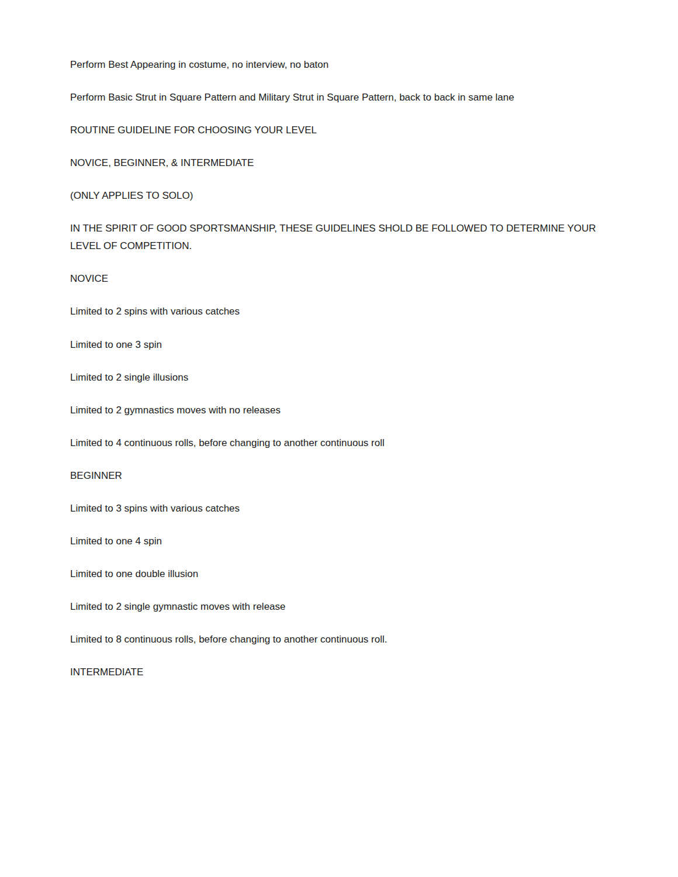Perform Best Appearing in costume, no interview, no baton
Perform Basic Strut in Square Pattern and Military Strut in Square Pattern, back to back in same lane
ROUTINE GUIDELINE FOR CHOOSING YOUR LEVEL
NOVICE, BEGINNER, & INTERMEDIATE
(ONLY APPLIES TO SOLO)
IN THE SPIRIT OF GOOD SPORTSMANSHIP, THESE GUIDELINES SHOLD BE FOLLOWED TO DETERMINE YOUR LEVEL OF COMPETITION.
NOVICE
Limited to 2 spins with various catches
Limited to one 3 spin
Limited to 2 single illusions
Limited to 2 gymnastics moves with no releases
Limited to 4 continuous rolls, before changing to another continuous roll
BEGINNER
Limited to 3 spins with various catches
Limited to one 4 spin
Limited to one double illusion
Limited to 2 single gymnastic moves with release
Limited to 8 continuous rolls, before changing to another continuous roll.
INTERMEDIATE